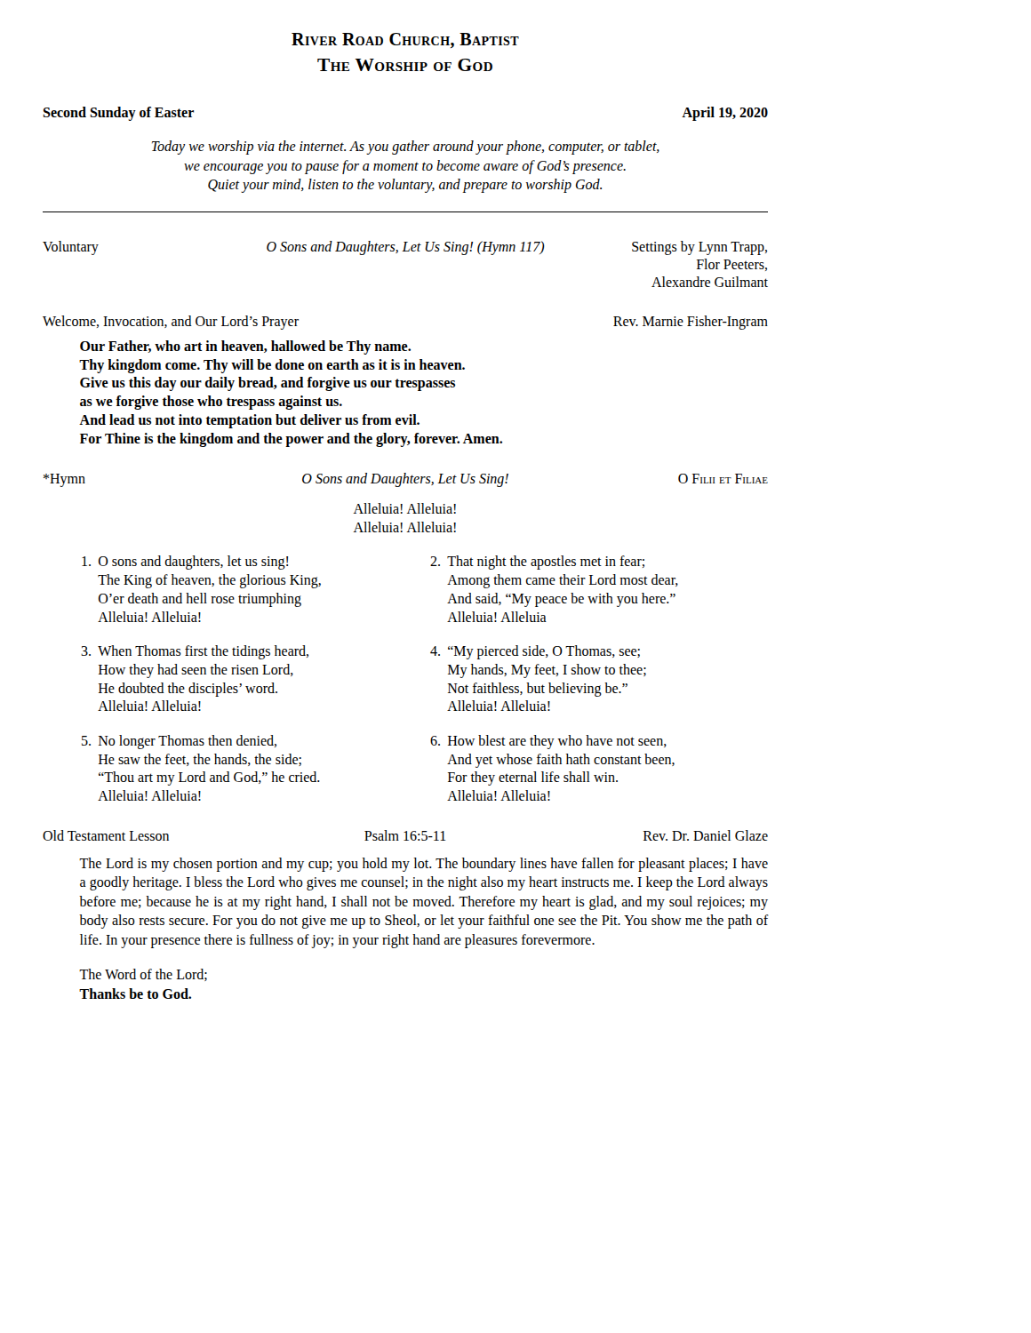River Road Church, Baptist
The Worship of God
Second Sunday of Easter April 19, 2020
Today we worship via the internet. As you gather around your phone, computer, or tablet,
we encourage you to pause for a moment to become aware of God’s presence.
Quiet your mind, listen to the voluntary, and prepare to worship God.
Voluntary
O Sons and Daughters, Let Us Sing! (Hymn 117)
Settings by Lynn Trapp, Flor Peeters, Alexandre Guilmant
Welcome, Invocation, and Our Lord’s Prayer
Rev. Marnie Fisher-Ingram
Our Father, who art in heaven, hallowed be Thy name.
Thy kingdom come. Thy will be done on earth as it is in heaven.
Give us this day our daily bread, and forgive us our trespasses
as we forgive those who trespass against us.
And lead us not into temptation but deliver us from evil.
For Thine is the kingdom and the power and the glory, forever. Amen.
*Hymn
O Sons and Daughters, Let Us Sing!
O Filii et Filiae
Alleluia! Alleluia!
Alleluia! Alleluia!
1.
O sons and daughters, let us sing!
The King of heaven, the glorious King,
O’er death and hell rose triumphing
Alleluia! Alleluia!
2.
That night the apostles met in fear;
Among them came their Lord most dear,
And said, “My peace be with you here.”
Alleluia! Alleluia
3.
When Thomas first the tidings heard,
How they had seen the risen Lord,
He doubted the disciples’ word.
Alleluia! Alleluia!
4.
“My pierced side, O Thomas, see;
My hands, My feet, I show to thee;
Not faithless, but believing be.”
Alleluia! Alleluia!
5.
No longer Thomas then denied,
He saw the feet, the hands, the side;
“Thou art my Lord and God,” he cried.
Alleluia! Alleluia!
6.
How blest are they who have not seen,
And yet whose faith hath constant been,
For they eternal life shall win.
Alleluia! Alleluia!
Old Testament Lesson
Psalm 16:5-11
Rev. Dr. Daniel Glaze
The Lord is my chosen portion and my cup; you hold my lot. The boundary lines have fallen for pleasant places; I have a goodly heritage. I bless the Lord who gives me counsel; in the night also my heart instructs me. I keep the Lord always before me; because he is at my right hand, I shall not be moved. Therefore my heart is glad, and my soul rejoices; my body also rests secure. For you do not give me up to Sheol, or let your faithful one see the Pit. You show me the path of life. In your presence there is fullness of joy; in your right hand are pleasures forevermore.
The Word of the Lord;
Thanks be to God.